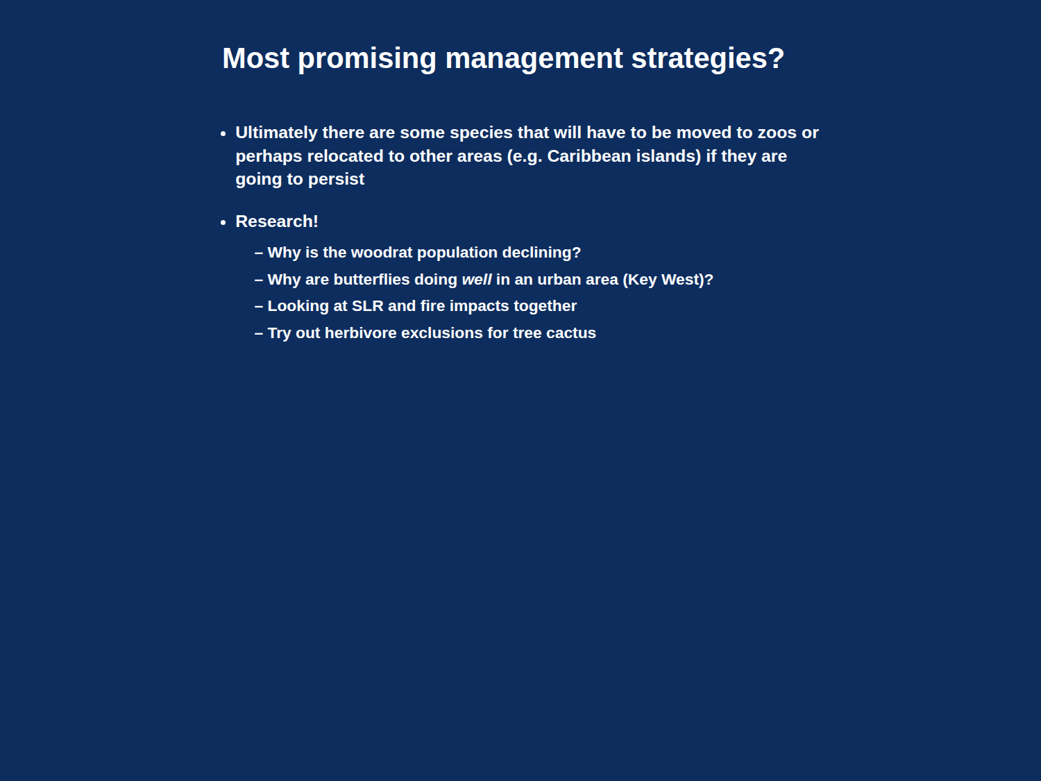Most promising management strategies?
Ultimately there are some species that will have to be moved to zoos or perhaps relocated to other areas (e.g. Caribbean islands) if they are going to persist
Research!
Why is the woodrat population declining?
Why are butterflies doing well in an urban area (Key West)?
Looking at SLR and fire impacts together
Try out herbivore exclusions for tree cactus